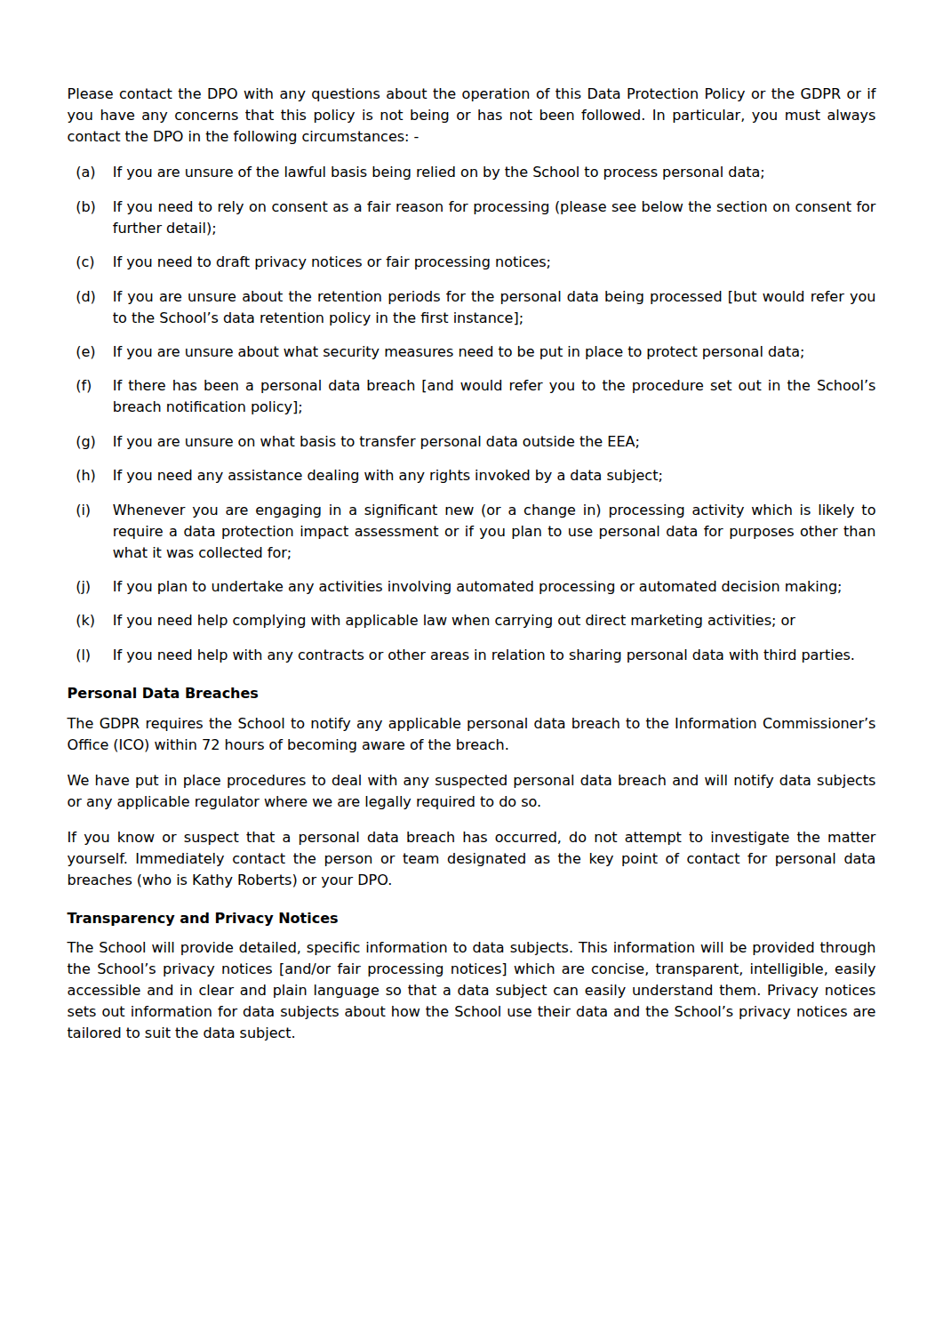Please contact the DPO with any questions about the operation of this Data Protection Policy or the GDPR or if you have any concerns that this policy is not being or has not been followed. In particular, you must always contact the DPO in the following circumstances: -
(a) If you are unsure of the lawful basis being relied on by the School to process personal data;
(b) If you need to rely on consent as a fair reason for processing (please see below the section on consent for further detail);
(c) If you need to draft privacy notices or fair processing notices;
(d) If you are unsure about the retention periods for the personal data being processed [but would refer you to the School’s data retention policy in the first instance];
(e) If you are unsure about what security measures need to be put in place to protect personal data;
(f) If there has been a personal data breach [and would refer you to the procedure set out in the School’s breach notification policy];
(g) If you are unsure on what basis to transfer personal data outside the EEA;
(h) If you need any assistance dealing with any rights invoked by a data subject;
(i) Whenever you are engaging in a significant new (or a change in) processing activity which is likely to require a data protection impact assessment or if you plan to use personal data for purposes other than what it was collected for;
(j) If you plan to undertake any activities involving automated processing or automated decision making;
(k) If you need help complying with applicable law when carrying out direct marketing activities; or
(l) If you need help with any contracts or other areas in relation to sharing personal data with third parties.
Personal Data Breaches
The GDPR requires the School to notify any applicable personal data breach to the Information Commissioner’s Office (ICO) within 72 hours of becoming aware of the breach.
We have put in place procedures to deal with any suspected personal data breach and will notify data subjects or any applicable regulator where we are legally required to do so.
If you know or suspect that a personal data breach has occurred, do not attempt to investigate the matter yourself. Immediately contact the person or team designated as the key point of contact for personal data breaches (who is Kathy Roberts) or your DPO.
Transparency and Privacy Notices
The School will provide detailed, specific information to data subjects. This information will be provided through the School’s privacy notices [and/or fair processing notices] which are concise, transparent, intelligible, easily accessible and in clear and plain language so that a data subject can easily understand them. Privacy notices sets out information for data subjects about how the School use their data and the School’s privacy notices are tailored to suit the data subject.